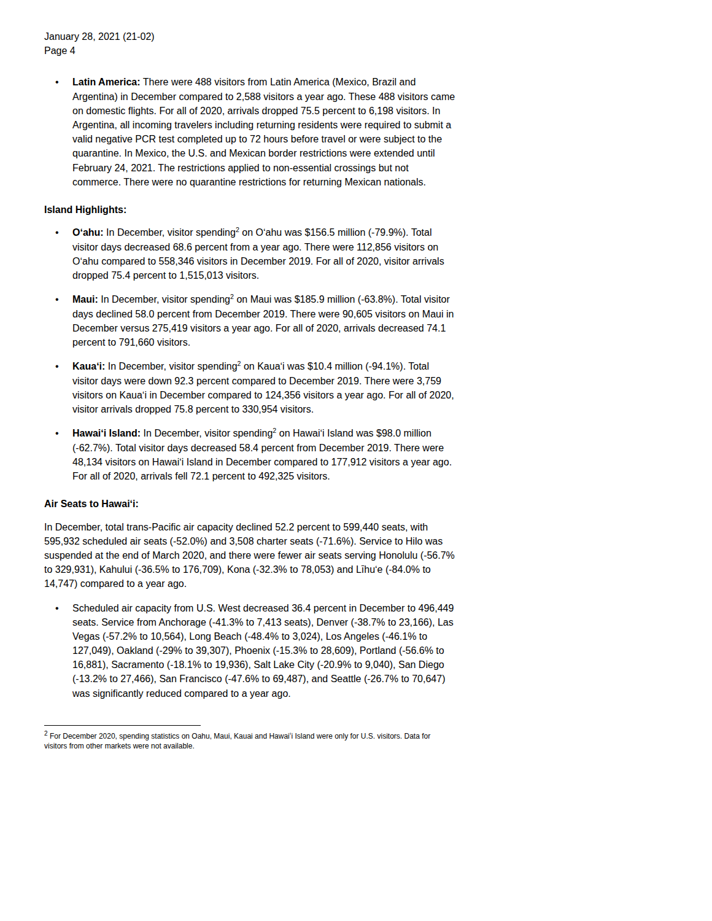January 28, 2021 (21-02)
Page 4
Latin America: There were 488 visitors from Latin America (Mexico, Brazil and Argentina) in December compared to 2,588 visitors a year ago. These 488 visitors came on domestic flights. For all of 2020, arrivals dropped 75.5 percent to 6,198 visitors. In Argentina, all incoming travelers including returning residents were required to submit a valid negative PCR test completed up to 72 hours before travel or were subject to the quarantine. In Mexico, the U.S. and Mexican border restrictions were extended until February 24, 2021. The restrictions applied to non-essential crossings but not commerce. There were no quarantine restrictions for returning Mexican nationals.
Island Highlights:
Oʻahu: In December, visitor spending2 on Oʻahu was $156.5 million (-79.9%). Total visitor days decreased 68.6 percent from a year ago. There were 112,856 visitors on Oʻahu compared to 558,346 visitors in December 2019. For all of 2020, visitor arrivals dropped 75.4 percent to 1,515,013 visitors.
Maui: In December, visitor spending2 on Maui was $185.9 million (-63.8%). Total visitor days declined 58.0 percent from December 2019. There were 90,605 visitors on Maui in December versus 275,419 visitors a year ago. For all of 2020, arrivals decreased 74.1 percent to 791,660 visitors.
Kauaʻi: In December, visitor spending2 on Kauaʻi was $10.4 million (-94.1%). Total visitor days were down 92.3 percent compared to December 2019. There were 3,759 visitors on Kauaʻi in December compared to 124,356 visitors a year ago. For all of 2020, visitor arrivals dropped 75.8 percent to 330,954 visitors.
Hawaiʻi Island: In December, visitor spending2 on Hawaiʻi Island was $98.0 million (-62.7%). Total visitor days decreased 58.4 percent from December 2019. There were 48,134 visitors on Hawaiʻi Island in December compared to 177,912 visitors a year ago. For all of 2020, arrivals fell 72.1 percent to 492,325 visitors.
Air Seats to Hawaiʻi:
In December, total trans-Pacific air capacity declined 52.2 percent to 599,440 seats, with 595,932 scheduled air seats (-52.0%) and 3,508 charter seats (-71.6%). Service to Hilo was suspended at the end of March 2020, and there were fewer air seats serving Honolulu (-56.7% to 329,931), Kahului (-36.5% to 176,709), Kona (-32.3% to 78,053) and Līhuʻe (-84.0% to 14,747) compared to a year ago.
Scheduled air capacity from U.S. West decreased 36.4 percent in December to 496,449 seats. Service from Anchorage (-41.3% to 7,413 seats), Denver (-38.7% to 23,166), Las Vegas (-57.2% to 10,564), Long Beach (-48.4% to 3,024), Los Angeles (-46.1% to 127,049), Oakland (-29% to 39,307), Phoenix (-15.3% to 28,609), Portland (-56.6% to 16,881), Sacramento (-18.1% to 19,936), Salt Lake City (-20.9% to 9,040), San Diego (-13.2% to 27,466), San Francisco (-47.6% to 69,487), and Seattle (-26.7% to 70,647) was significantly reduced compared to a year ago.
2 For December 2020, spending statistics on Oahu, Maui, Kauai and Hawaiʻi Island were only for U.S. visitors. Data for visitors from other markets were not available.